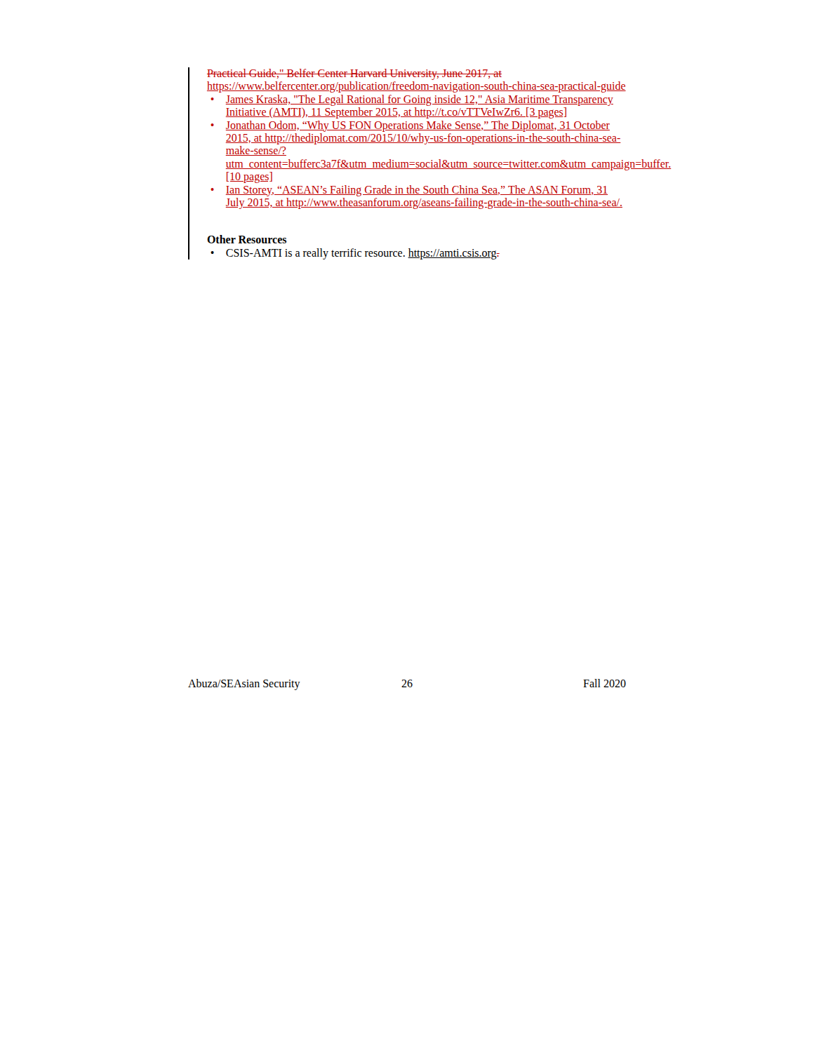Practical Guide," Belfer Center Harvard University, June 2017, at https://www.belfercenter.org/publication/freedom-navigation-south-china-sea-practical-guide
James Kraska, "The Legal Rational for Going inside 12," Asia Maritime Transparency Initiative (AMTI), 11 September 2015, at http://t.co/vTTVeIwZr6. [3 pages]
Jonathan Odom, “Why US FON Operations Make Sense,” The Diplomat, 31 October 2015, at http://thediplomat.com/2015/10/why-us-fon-operations-in-the-south-china-sea-make-sense/?utm_content=bufferc3a7f&utm_medium=social&utm_source=twitter.com&utm_campaign=buffer. [10 pages]
Ian Storey, “ASEAN’s Failing Grade in the South China Sea,” The ASAN Forum, 31 July 2015, at http://www.theasanforum.org/aseans-failing-grade-in-the-south-china-sea/.
Other Resources
CSIS-AMTI is a really terrific resource. https://amti.csis.org.
Abuza/SEAsian Security
26
Fall 2020